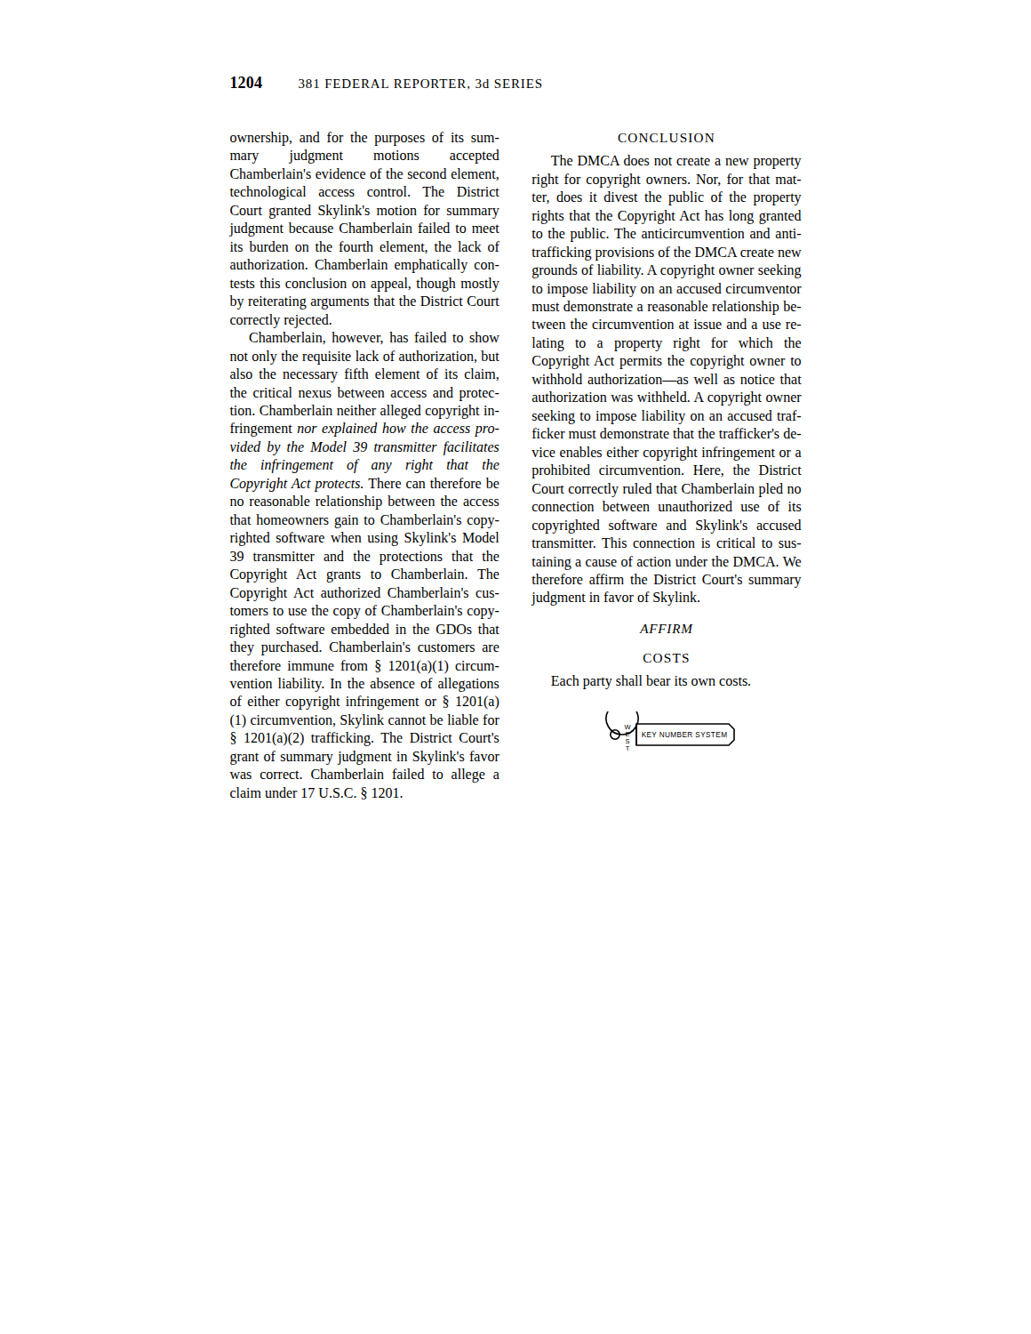1204 381 FEDERAL REPORTER, 3d SERIES
ownership, and for the purposes of its summary judgment motions accepted Chamberlain's evidence of the second element, technological access control. The District Court granted Skylink's motion for summary judgment because Chamberlain failed to meet its burden on the fourth element, the lack of authorization. Chamberlain emphatically contests this conclusion on appeal, though mostly by reiterating arguments that the District Court correctly rejected.
Chamberlain, however, has failed to show not only the requisite lack of authorization, but also the necessary fifth element of its claim, the critical nexus between access and protection. Chamberlain neither alleged copyright infringement nor explained how the access provided by the Model 39 transmitter facilitates the infringement of any right that the Copyright Act protects. There can therefore be no reasonable relationship between the access that homeowners gain to Chamberlain's copyrighted software when using Skylink's Model 39 transmitter and the protections that the Copyright Act grants to Chamberlain. The Copyright Act authorized Chamberlain's customers to use the copy of Chamberlain's copyrighted software embedded in the GDOs that they purchased. Chamberlain's customers are therefore immune from § 1201(a)(1) circumvention liability. In the absence of allegations of either copyright infringement or § 1201(a)(1) circumvention, Skylink cannot be liable for § 1201(a)(2) trafficking. The District Court's grant of summary judgment in Skylink's favor was correct. Chamberlain failed to allege a claim under 17 U.S.C. § 1201.
CONCLUSION
The DMCA does not create a new property right for copyright owners. Nor, for that matter, does it divest the public of the property rights that the Copyright Act has long granted to the public. The anticircumvention and anti-trafficking provisions of the DMCA create new grounds of liability. A copyright owner seeking to impose liability on an accused circumventor must demonstrate a reasonable relationship between the circumvention at issue and a use relating to a property right for which the Copyright Act permits the copyright owner to withhold authorization—as well as notice that authorization was withheld. A copyright owner seeking to impose liability on an accused trafficker must demonstrate that the trafficker's device enables either copyright infringement or a prohibited circumvention. Here, the District Court correctly ruled that Chamberlain pled no connection between unauthorized use of its copyrighted software and Skylink's accused transmitter. This connection is critical to sustaining a cause of action under the DMCA. We therefore affirm the District Court's summary judgment in favor of Skylink.
AFFIRM
COSTS
Each party shall bear its own costs.
W E S T KEY NUMBER SYSTEM